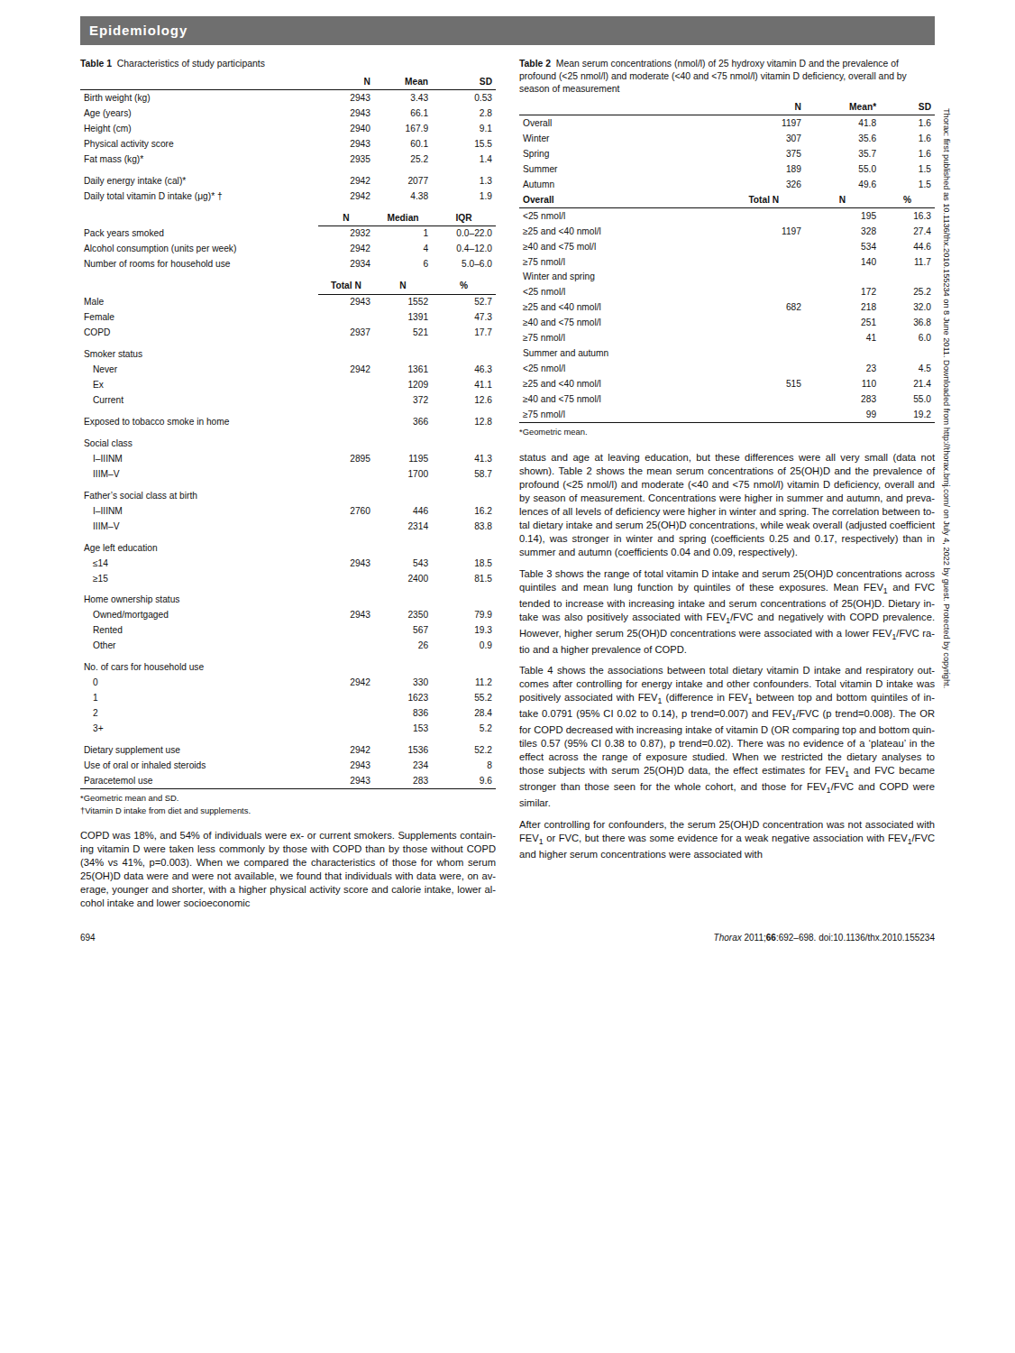Epidemiology
Thorax: first published as 10.1136/thx.2010.155234 on 8 June 2011. Downloaded from http://thorax.bmj.com/ on July 4, 2022 by guest. Protected by copyright.
Table 1 Characteristics of study participants
| | N | Mean | SD |
| --- | --- | --- | --- |
| Birth weight (kg) | 2943 | 3.43 | 0.53 |
| Age (years) | 2943 | 66.1 | 2.8 |
| Height (cm) | 2940 | 167.9 | 9.1 |
| Physical activity score | 2943 | 60.1 | 15.5 |
| Fat mass (kg)* | 2935 | 25.2 | 1.4 |
| Daily energy intake (cal)* | 2942 | 2077 | 1.3 |
| Daily total vitamin D intake (μg)* † | 2942 | 4.38 | 1.9 |
| | N | Median | IQR |
| Pack years smoked | 2932 | 1 | 0.0–22.0 |
| Alcohol consumption (units per week) | 2942 | 4 | 0.4–12.0 |
| Number of rooms for household use | 2934 | 6 | 5.0–6.0 |
| | Total N | N | % |
| Male | 2943 | 1552 | 52.7 |
| Female | | 1391 | 47.3 |
| COPD | 2937 | 521 | 17.7 |
| Smoker status | | | |
| Never | 2942 | 1361 | 46.3 |
| Ex | | 1209 | 41.1 |
| Current | | 372 | 12.6 |
| Exposed to tobacco smoke in home | | 366 | 12.8 |
| Social class | | | |
| I–IIINM | 2895 | 1195 | 41.3 |
| IIIM–V | | 1700 | 58.7 |
| Father’s social class at birth | | | |
| I–IIINM | 2760 | 446 | 16.2 |
| IIIM–V | | 2314 | 83.8 |
| Age left education | | | |
| ≤14 | 2943 | 543 | 18.5 |
| ≥15 | | 2400 | 81.5 |
| Home ownership status | | | |
| Owned/mortgaged | 2943 | 2350 | 79.9 |
| Rented | | 567 | 19.3 |
| Other | | 26 | 0.9 |
| No. of cars for household use | | | |
| 0 | 2942 | 330 | 11.2 |
| 1 | | 1623 | 55.2 |
| 2 | | 836 | 28.4 |
| 3+ | | 153 | 5.2 |
| Dietary supplement use | 2942 | 1536 | 52.2 |
| Use of oral or inhaled steroids | 2943 | 234 | 8 |
| Paracetemol use | 2943 | 283 | 9.6 |
*Geometric mean and SD.
†Vitamin D intake from diet and supplements.
COPD was 18%, and 54% of individuals were ex- or current smokers. Supplements containing vitamin D were taken less commonly by those with COPD than by those without COPD (34% vs 41%, p=0.003). When we compared the characteristics of those for whom serum 25(OH)D data were and were not available, we found that individuals with data were, on average, younger and shorter, with a higher physical activity score and calorie intake, lower alcohol intake and lower socioeconomic
Table 2 Mean serum concentrations (nmol/l) of 25 hydroxy vitamin D and the prevalence of profound (<25 nmol/l) and moderate (<40 and <75 nmol/l) vitamin D deficiency, overall and by season of measurement
| | N | Mean* | SD |
| --- | --- | --- | --- |
| Overall | 1197 | 41.8 | 1.6 |
| Winter | 307 | 35.6 | 1.6 |
| Spring | 375 | 35.7 | 1.6 |
| Summer | 189 | 55.0 | 1.5 |
| Autumn | 326 | 49.6 | 1.5 |
| Overall | Total N | N | % |
| <25 nmol/l | | 195 | 16.3 |
| ≥25 and <40 nmol/l | 1197 | 328 | 27.4 |
| ≥40 and <75 mol/l | | 534 | 44.6 |
| ≥75 nmol/l | | 140 | 11.7 |
| Winter and spring | | | |
| <25 nmol/l | | 172 | 25.2 |
| ≥25 and <40 nmol/l | 682 | 218 | 32.0 |
| ≥40 and <75 nmol/l | | 251 | 36.8 |
| ≥75 nmol/l | | 41 | 6.0 |
| Summer and autumn | | | |
| <25 nmol/l | | 23 | 4.5 |
| ≥25 and <40 nmol/l | 515 | 110 | 21.4 |
| ≥40 and <75 nmol/l | | 283 | 55.0 |
| ≥75 nmol/l | | 99 | 19.2 |
*Geometric mean.
status and age at leaving education, but these differences were all very small (data not shown). Table 2 shows the mean serum concentrations of 25(OH)D and the prevalence of profound (<25 nmol/l) and moderate (<40 and <75 nmol/l) vitamin D deficiency, overall and by season of measurement. Concentrations were higher in summer and autumn, and prevalences of all levels of deficiency were higher in winter and spring. The correlation between total dietary intake and serum 25(OH)D concentrations, while weak overall (adjusted coefficient 0.14), was stronger in winter and spring (coefficients 0.25 and 0.17, respectively) than in summer and autumn (coefficients 0.04 and 0.09, respectively).
Table 3 shows the range of total vitamin D intake and serum 25(OH)D concentrations across quintiles and mean lung function by quintiles of these exposures. Mean FEV1 and FVC tended to increase with increasing intake and serum concentrations of 25(OH)D. Dietary intake was also positively associated with FEV1/FVC and negatively with COPD prevalence. However, higher serum 25(OH)D concentrations were associated with a lower FEV1/FVC ratio and a higher prevalence of COPD.
Table 4 shows the associations between total dietary vitamin D intake and respiratory outcomes after controlling for energy intake and other confounders. Total vitamin D intake was positively associated with FEV1 (difference in FEV1 between top and bottom quintiles of intake 0.0791 (95% CI 0.02 to 0.14), p trend=0.007) and FEV1/FVC (p trend=0.008). The OR for COPD decreased with increasing intake of vitamin D (OR comparing top and bottom quintiles 0.57 (95% CI 0.38 to 0.87), p trend=0.02). There was no evidence of a ‘plateau’ in the effect across the range of exposure studied. When we restricted the dietary analyses to those subjects with serum 25(OH)D data, the effect estimates for FEV1 and FVC became stronger than those seen for the whole cohort, and those for FEV1/FVC and COPD were similar.
After controlling for confounders, the serum 25(OH)D concentration was not associated with FEV1 or FVC, but there was some evidence for a weak negative association with FEV1/FVC and higher serum concentrations were associated with
694
Thorax 2011;66:692–698. doi:10.1136/thx.2010.155234